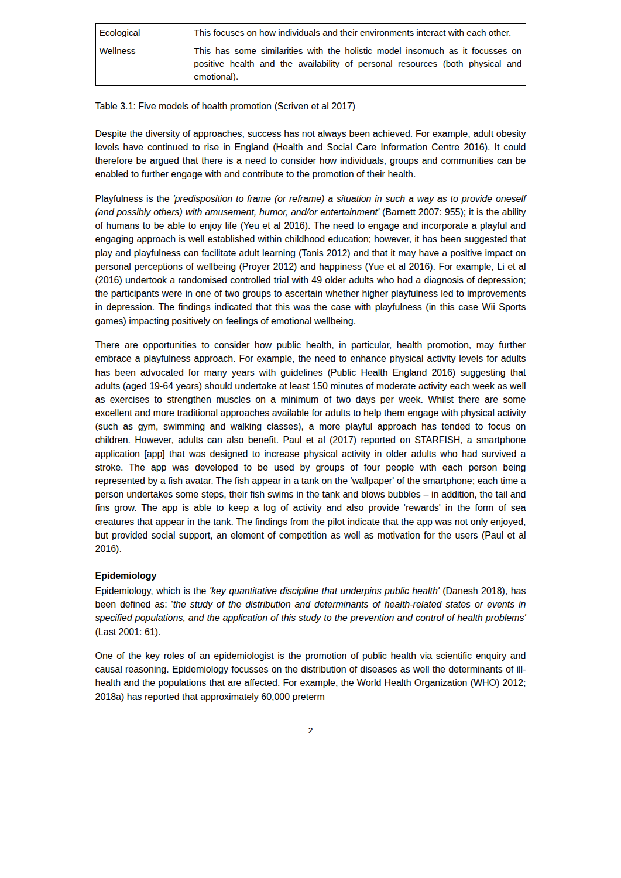| Ecological | This focuses on how individuals and their environments interact with each other. |
| Wellness | This has some similarities with the holistic model insomuch as it focusses on positive health and the availability of personal resources (both physical and emotional). |
Table 3.1: Five models of health promotion (Scriven et al 2017)
Despite the diversity of approaches, success has not always been achieved. For example, adult obesity levels have continued to rise in England (Health and Social Care Information Centre 2016). It could therefore be argued that there is a need to consider how individuals, groups and communities can be enabled to further engage with and contribute to the promotion of their health.
Playfulness is the 'predisposition to frame (or reframe) a situation in such a way as to provide oneself (and possibly others) with amusement, humor, and/or entertainment' (Barnett 2007: 955); it is the ability of humans to be able to enjoy life (Yeu et al 2016). The need to engage and incorporate a playful and engaging approach is well established within childhood education; however, it has been suggested that play and playfulness can facilitate adult learning (Tanis 2012) and that it may have a positive impact on personal perceptions of wellbeing (Proyer 2012) and happiness (Yue et al 2016). For example, Li et al (2016) undertook a randomised controlled trial with 49 older adults who had a diagnosis of depression; the participants were in one of two groups to ascertain whether higher playfulness led to improvements in depression. The findings indicated that this was the case with playfulness (in this case Wii Sports games) impacting positively on feelings of emotional wellbeing.
There are opportunities to consider how public health, in particular, health promotion, may further embrace a playfulness approach. For example, the need to enhance physical activity levels for adults has been advocated for many years with guidelines (Public Health England 2016) suggesting that adults (aged 19-64 years) should undertake at least 150 minutes of moderate activity each week as well as exercises to strengthen muscles on a minimum of two days per week. Whilst there are some excellent and more traditional approaches available for adults to help them engage with physical activity (such as gym, swimming and walking classes), a more playful approach has tended to focus on children. However, adults can also benefit. Paul et al (2017) reported on STARFISH, a smartphone application [app] that was designed to increase physical activity in older adults who had survived a stroke. The app was developed to be used by groups of four people with each person being represented by a fish avatar. The fish appear in a tank on the 'wallpaper' of the smartphone; each time a person undertakes some steps, their fish swims in the tank and blows bubbles – in addition, the tail and fins grow. The app is able to keep a log of activity and also provide 'rewards' in the form of sea creatures that appear in the tank. The findings from the pilot indicate that the app was not only enjoyed, but provided social support, an element of competition as well as motivation for the users (Paul et al 2016).
Epidemiology
Epidemiology, which is the 'key quantitative discipline that underpins public health' (Danesh 2018), has been defined as: 'the study of the distribution and determinants of health-related states or events in specified populations, and the application of this study to the prevention and control of health problems' (Last 2001: 61).
One of the key roles of an epidemiologist is the promotion of public health via scientific enquiry and causal reasoning. Epidemiology focusses on the distribution of diseases as well the determinants of ill-health and the populations that are affected. For example, the World Health Organization (WHO) 2012; 2018a) has reported that approximately 60,000 preterm
2